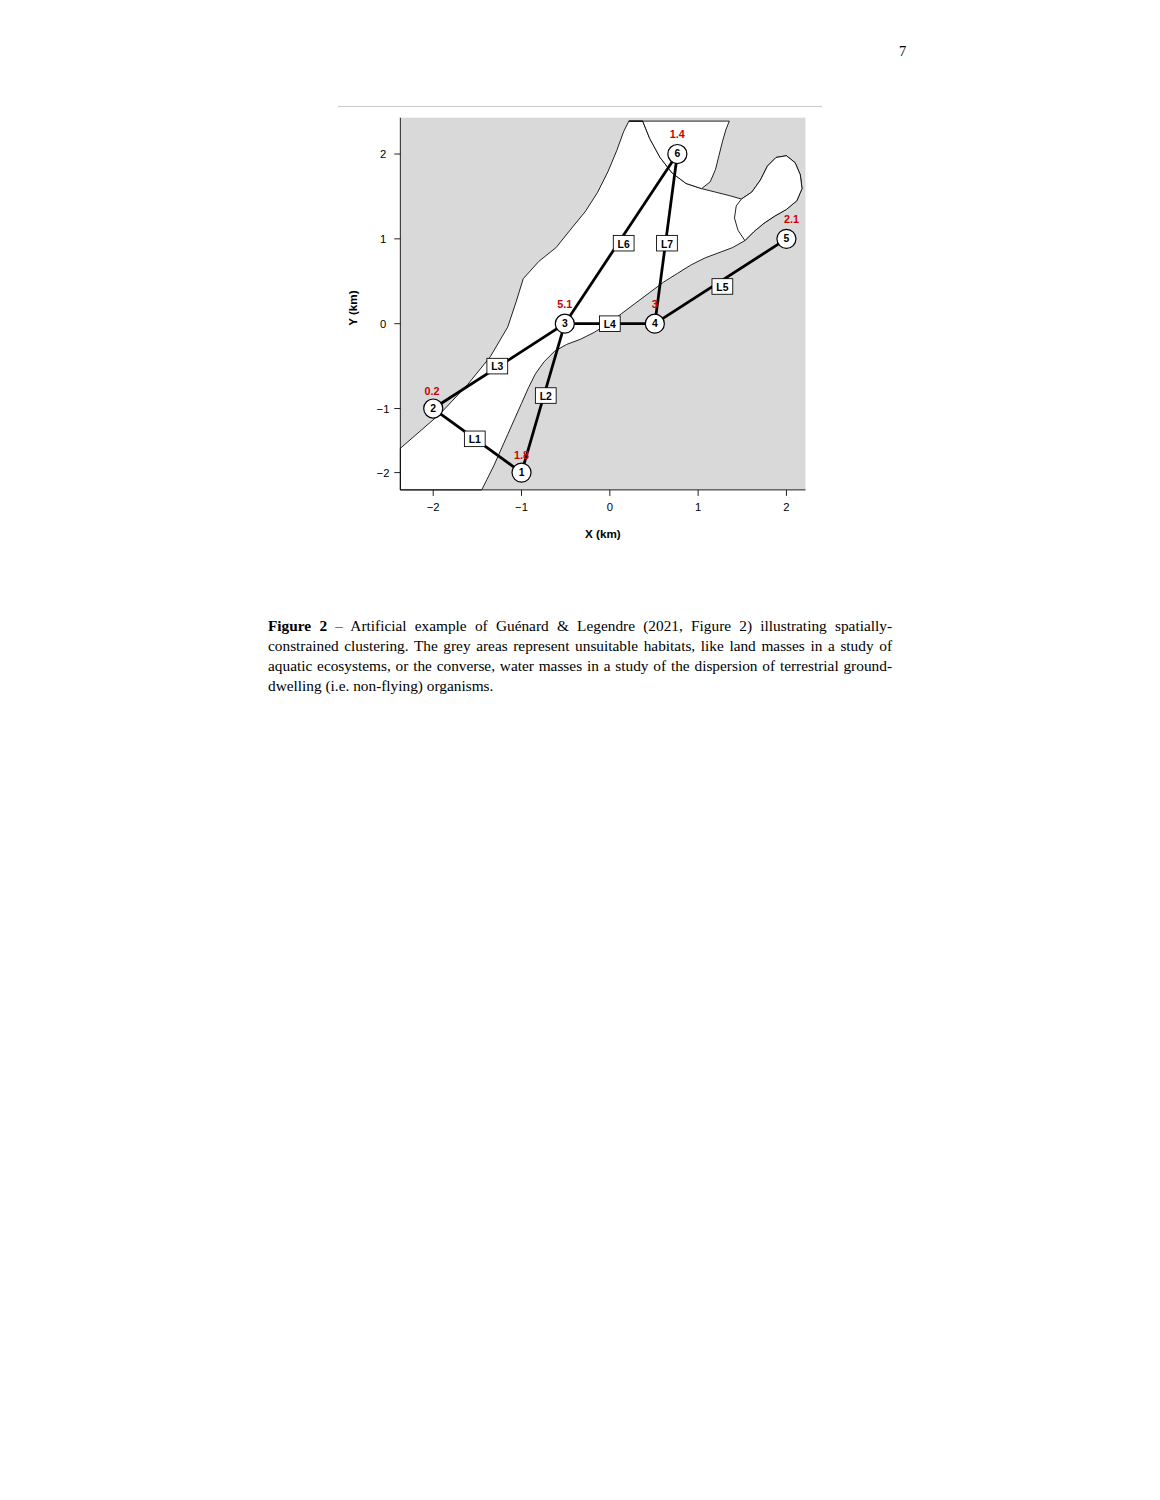7
−2 −1 0 1 2 X (km) 2 1 0 −1 −2 Y (km) L1 L2 L3 L4 L5 L6 L7 1 2 3 4 5 6 1.8 0.2 5.1 3 2.1 1.4
Figure 2 – Artificial example of Guénard & Legendre (2021, Figure 2) illustrating spatially-constrained clustering. The grey areas represent unsuitable habitats, like land masses in a study of aquatic ecosystems, or the converse, water masses in a study of the dispersion of terrestrial ground-dwelling (i.e. non-flying) organisms.